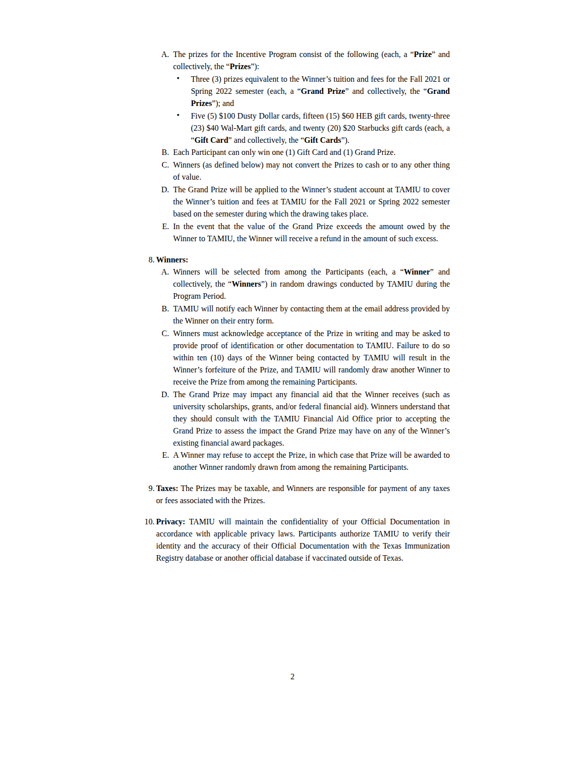A. The prizes for the Incentive Program consist of the following (each, a “Prize” and collectively, the “Prizes”):
▪ Three (3) prizes equivalent to the Winner’s tuition and fees for the Fall 2021 or Spring 2022 semester (each, a “Grand Prize” and collectively, the “Grand Prizes”); and
▪ Five (5) $100 Dusty Dollar cards, fifteen (15) $60 HEB gift cards, twenty-three (23) $40 Wal-Mart gift cards, and twenty (20) $20 Starbucks gift cards (each, a “Gift Card” and collectively, the “Gift Cards”).
B. Each Participant can only win one (1) Gift Card and (1) Grand Prize.
C. Winners (as defined below) may not convert the Prizes to cash or to any other thing of value.
D. The Grand Prize will be applied to the Winner’s student account at TAMIU to cover the Winner’s tuition and fees at TAMIU for the Fall 2021 or Spring 2022 semester based on the semester during which the drawing takes place.
E. In the event that the value of the Grand Prize exceeds the amount owed by the Winner to TAMIU, the Winner will receive a refund in the amount of such excess.
8. Winners:
A. Winners will be selected from among the Participants (each, a “Winner” and collectively, the “Winners”) in random drawings conducted by TAMIU during the Program Period.
B. TAMIU will notify each Winner by contacting them at the email address provided by the Winner on their entry form.
C. Winners must acknowledge acceptance of the Prize in writing and may be asked to provide proof of identification or other documentation to TAMIU. Failure to do so within ten (10) days of the Winner being contacted by TAMIU will result in the Winner’s forfeiture of the Prize, and TAMIU will randomly draw another Winner to receive the Prize from among the remaining Participants.
D. The Grand Prize may impact any financial aid that the Winner receives (such as university scholarships, grants, and/or federal financial aid). Winners understand that they should consult with the TAMIU Financial Aid Office prior to accepting the Grand Prize to assess the impact the Grand Prize may have on any of the Winner’s existing financial award packages.
E. A Winner may refuse to accept the Prize, in which case that Prize will be awarded to another Winner randomly drawn from among the remaining Participants.
9. Taxes: The Prizes may be taxable, and Winners are responsible for payment of any taxes or fees associated with the Prizes.
10. Privacy: TAMIU will maintain the confidentiality of your Official Documentation in accordance with applicable privacy laws. Participants authorize TAMIU to verify their identity and the accuracy of their Official Documentation with the Texas Immunization Registry database or another official database if vaccinated outside of Texas.
2